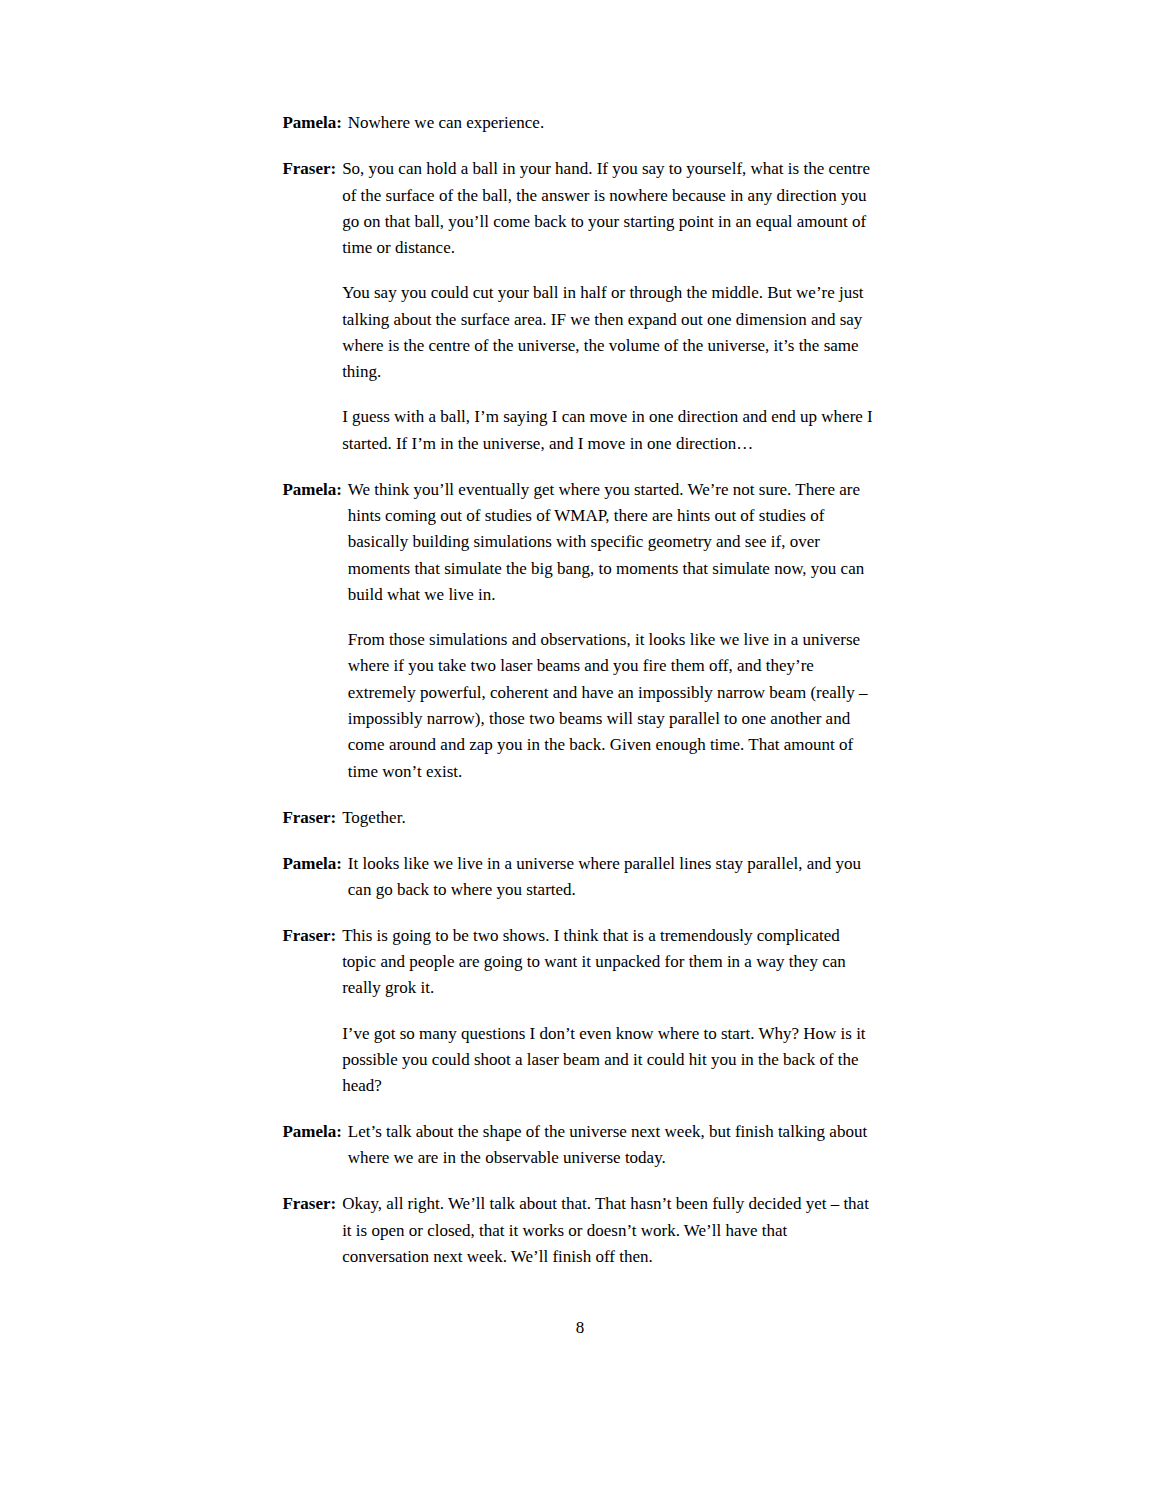Pamela:
Nowhere we can experience.
Fraser:
So, you can hold a ball in your hand. If you say to yourself, what is the centre of the surface of the ball, the answer is nowhere because in any direction you go on that ball, you’ll come back to your starting point in an equal amount of time or distance.
You say you could cut your ball in half or through the middle. But we’re just talking about the surface area. IF we then expand out one dimension and say where is the centre of the universe, the volume of the universe, it’s the same thing.
I guess with a ball, I’m saying I can move in one direction and end up where I started. If I’m in the universe, and I move in one direction…
Pamela:
We think you’ll eventually get where you started. We’re not sure. There are hints coming out of studies of WMAP, there are hints out of studies of basically building simulations with specific geometry and see if, over moments that simulate the big bang, to moments that simulate now, you can build what we live in.
From those simulations and observations, it looks like we live in a universe where if you take two laser beams and you fire them off, and they’re extremely powerful, coherent and have an impossibly narrow beam (really – impossibly narrow), those two beams will stay parallel to one another and come around and zap you in the back. Given enough time. That amount of time won’t exist.
Fraser:
Together.
Pamela:
It looks like we live in a universe where parallel lines stay parallel, and you can go back to where you started.
Fraser:
This is going to be two shows. I think that is a tremendously complicated topic and people are going to want it unpacked for them in a way they can really grok it.
I’ve got so many questions I don’t even know where to start. Why? How is it possible you could shoot a laser beam and it could hit you in the back of the head?
Pamela:
Let’s talk about the shape of the universe next week, but finish talking about where we are in the observable universe today.
Fraser:
Okay, all right. We’ll talk about that. That hasn’t been fully decided yet – that it is open or closed, that it works or doesn’t work. We’ll have that conversation next week. We’ll finish off then.
8